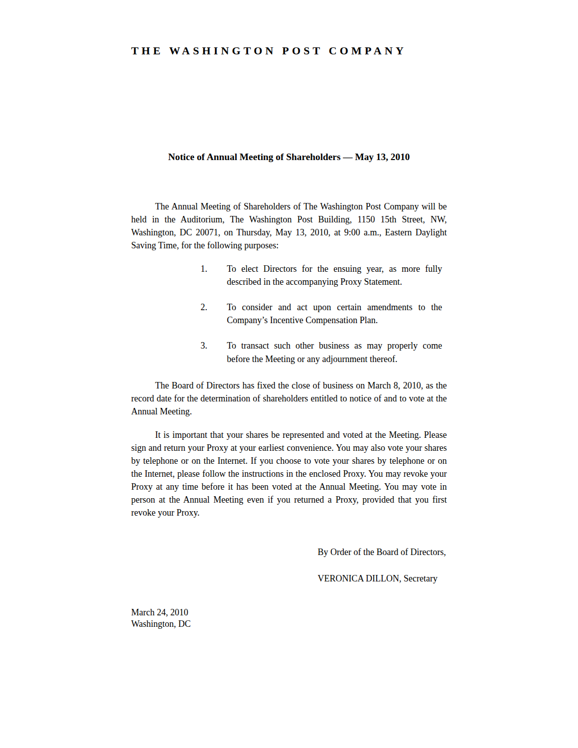THE WASHINGTON POST COMPANY
Notice of Annual Meeting of Shareholders — May 13, 2010
The Annual Meeting of Shareholders of The Washington Post Company will be held in the Auditorium, The Washington Post Building, 1150 15th Street, NW, Washington, DC 20071, on Thursday, May 13, 2010, at 9:00 a.m., Eastern Daylight Saving Time, for the following purposes:
1. To elect Directors for the ensuing year, as more fully described in the accompanying Proxy Statement.
2. To consider and act upon certain amendments to the Company’s Incentive Compensation Plan.
3. To transact such other business as may properly come before the Meeting or any adjournment thereof.
The Board of Directors has fixed the close of business on March 8, 2010, as the record date for the determination of shareholders entitled to notice of and to vote at the Annual Meeting.
It is important that your shares be represented and voted at the Meeting. Please sign and return your Proxy at your earliest convenience. You may also vote your shares by telephone or on the Internet. If you choose to vote your shares by telephone or on the Internet, please follow the instructions in the enclosed Proxy. You may revoke your Proxy at any time before it has been voted at the Annual Meeting. You may vote in person at the Annual Meeting even if you returned a Proxy, provided that you first revoke your Proxy.
By Order of the Board of Directors,
VERONICA DILLON, Secretary
March 24, 2010
Washington, DC